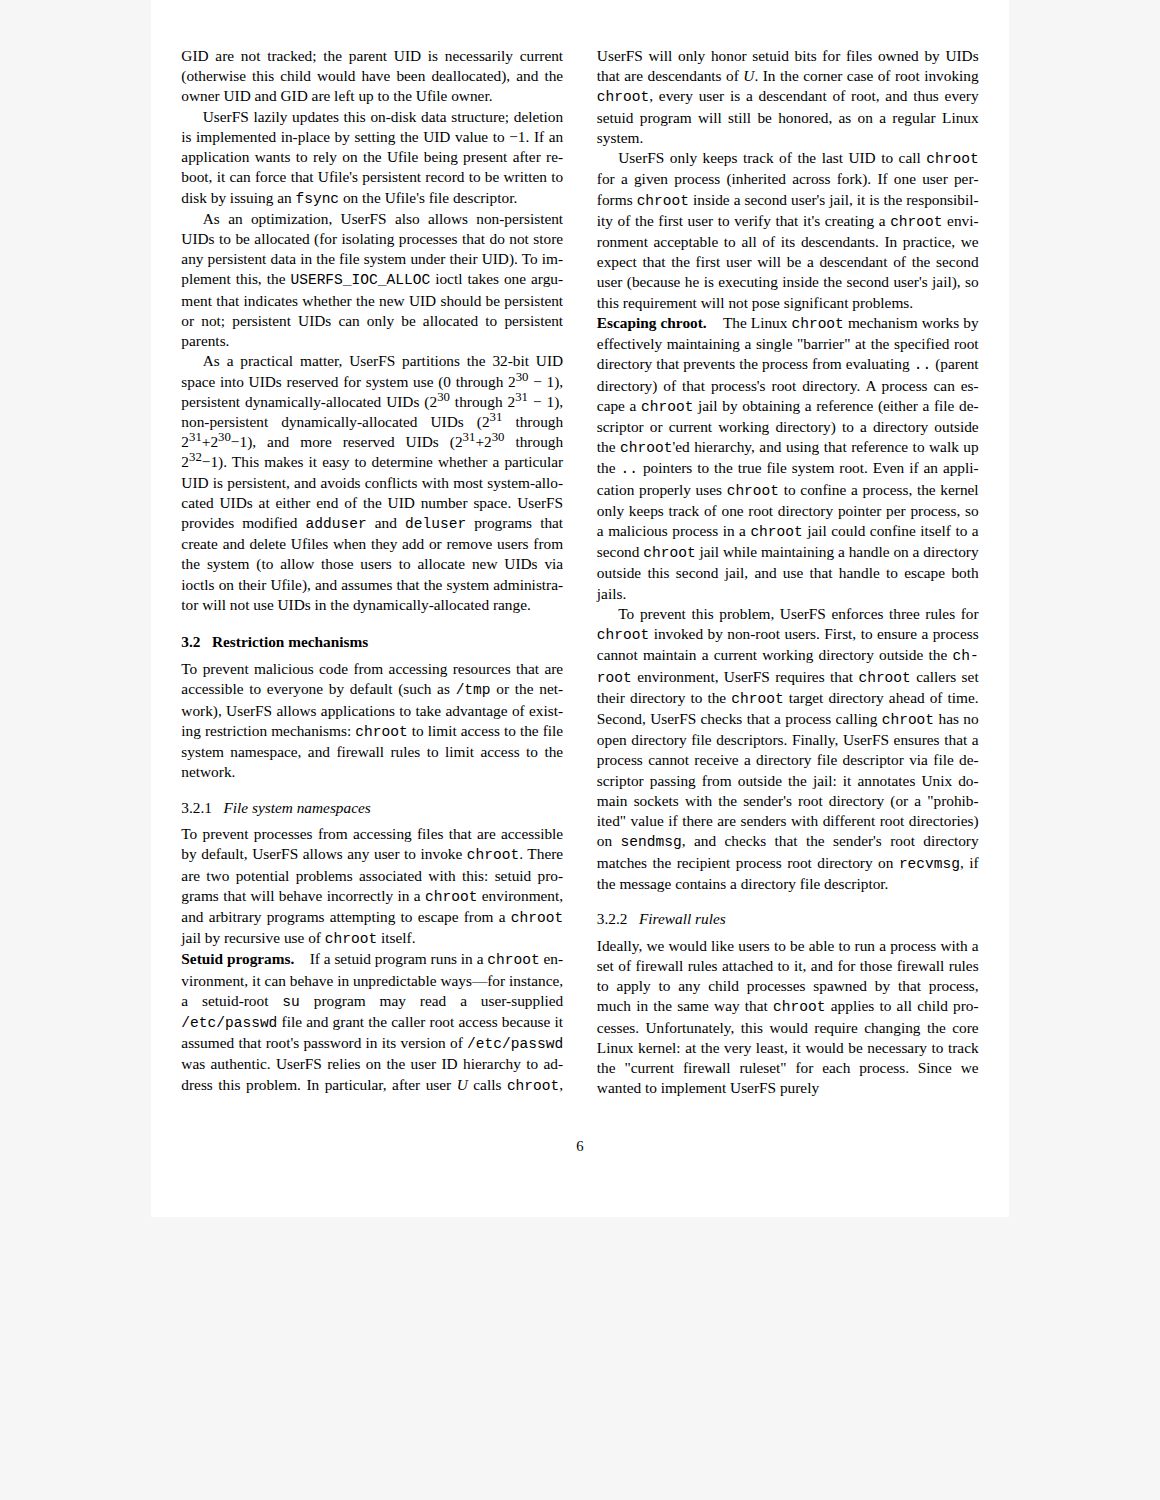GID are not tracked; the parent UID is necessarily current (otherwise this child would have been deallocated), and the owner UID and GID are left up to the Ufile owner.
UserFS lazily updates this on-disk data structure; deletion is implemented in-place by setting the UID value to −1. If an application wants to rely on the Ufile being present after reboot, it can force that Ufile's persistent record to be written to disk by issuing an fsync on the Ufile's file descriptor.
As an optimization, UserFS also allows non-persistent UIDs to be allocated (for isolating processes that do not store any persistent data in the file system under their UID). To implement this, the USERFS_IOC_ALLOC ioctl takes one argument that indicates whether the new UID should be persistent or not; persistent UIDs can only be allocated to persistent parents.
As a practical matter, UserFS partitions the 32-bit UID space into UIDs reserved for system use (0 through 230 − 1), persistent dynamically-allocated UIDs (230 through 231 − 1), non-persistent dynamically-allocated UIDs (231 through 231+230−1), and more reserved UIDs (231+230 through 232−1). This makes it easy to determine whether a particular UID is persistent, and avoids conflicts with most system-allocated UIDs at either end of the UID number space. UserFS provides modified adduser and deluser programs that create and delete Ufiles when they add or remove users from the system (to allow those users to allocate new UIDs via ioctls on their Ufile), and assumes that the system administrator will not use UIDs in the dynamically-allocated range.
3.2 Restriction mechanisms
To prevent malicious code from accessing resources that are accessible to everyone by default (such as /tmp or the network), UserFS allows applications to take advantage of existing restriction mechanisms: chroot to limit access to the file system namespace, and firewall rules to limit access to the network.
3.2.1 File system namespaces
To prevent processes from accessing files that are accessible by default, UserFS allows any user to invoke chroot. There are two potential problems associated with this: setuid programs that will behave incorrectly in a chroot environment, and arbitrary programs attempting to escape from a chroot jail by recursive use of chroot itself.
Setuid programs. If a setuid program runs in a chroot environment, it can behave in unpredictable ways—for instance, a setuid-root su program may read a user-supplied /etc/passwd file and grant the caller root access because it assumed that root's password in its version of /etc/passwd was authentic. UserFS relies on the user ID hierarchy to address this problem. In particular, after user U calls chroot, UserFS will only honor setuid bits for files owned by UIDs that are descendants of U. In the corner case of root invoking chroot, every user is a descendant of root, and thus every setuid program will still be honored, as on a regular Linux system.
UserFS only keeps track of the last UID to call chroot for a given process (inherited across fork). If one user performs chroot inside a second user's jail, it is the responsibility of the first user to verify that it's creating a chroot environment acceptable to all of its descendants. In practice, we expect that the first user will be a descendant of the second user (because he is executing inside the second user's jail), so this requirement will not pose significant problems.
Escaping chroot. The Linux chroot mechanism works by effectively maintaining a single "barrier" at the specified root directory that prevents the process from evaluating .. (parent directory) of that process's root directory. A process can escape a chroot jail by obtaining a reference (either a file descriptor or current working directory) to a directory outside the chroot'ed hierarchy, and using that reference to walk up the .. pointers to the true file system root. Even if an application properly uses chroot to confine a process, the kernel only keeps track of one root directory pointer per process, so a malicious process in a chroot jail could confine itself to a second chroot jail while maintaining a handle on a directory outside this second jail, and use that handle to escape both jails.
To prevent this problem, UserFS enforces three rules for chroot invoked by non-root users. First, to ensure a process cannot maintain a current working directory outside the chroot environment, UserFS requires that chroot callers set their directory to the chroot target directory ahead of time. Second, UserFS checks that a process calling chroot has no open directory file descriptors. Finally, UserFS ensures that a process cannot receive a directory file descriptor via file descriptor passing from outside the jail: it annotates Unix domain sockets with the sender's root directory (or a "prohibited" value if there are senders with different root directories) on sendmsg, and checks that the sender's root directory matches the recipient process root directory on recvmsg, if the message contains a directory file descriptor.
3.2.2 Firewall rules
Ideally, we would like users to be able to run a process with a set of firewall rules attached to it, and for those firewall rules to apply to any child processes spawned by that process, much in the same way that chroot applies to all child processes. Unfortunately, this would require changing the core Linux kernel: at the very least, it would be necessary to track the "current firewall ruleset" for each process. Since we wanted to implement UserFS purely
6